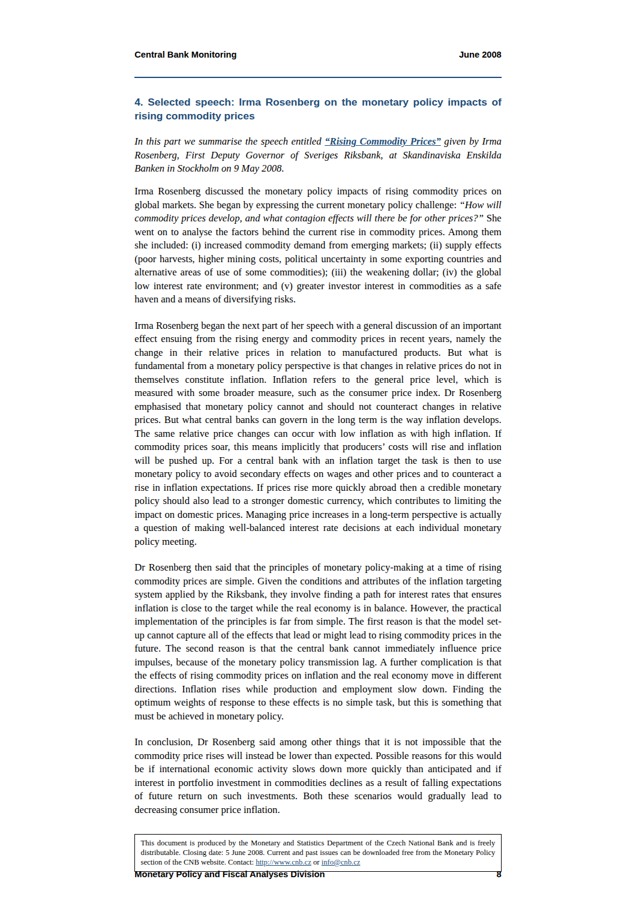Central Bank Monitoring June 2008
4. Selected speech: Irma Rosenberg on the monetary policy impacts of rising commodity prices
In this part we summarise the speech entitled “Rising Commodity Prices” given by Irma Rosenberg, First Deputy Governor of Sveriges Riksbank, at Skandinaviska Enskilda Banken in Stockholm on 9 May 2008.
Irma Rosenberg discussed the monetary policy impacts of rising commodity prices on global markets. She began by expressing the current monetary policy challenge: “How will commodity prices develop, and what contagion effects will there be for other prices?” She went on to analyse the factors behind the current rise in commodity prices. Among them she included: (i) increased commodity demand from emerging markets; (ii) supply effects (poor harvests, higher mining costs, political uncertainty in some exporting countries and alternative areas of use of some commodities); (iii) the weakening dollar; (iv) the global low interest rate environment; and (v) greater investor interest in commodities as a safe haven and a means of diversifying risks.
Irma Rosenberg began the next part of her speech with a general discussion of an important effect ensuing from the rising energy and commodity prices in recent years, namely the change in their relative prices in relation to manufactured products. But what is fundamental from a monetary policy perspective is that changes in relative prices do not in themselves constitute inflation. Inflation refers to the general price level, which is measured with some broader measure, such as the consumer price index. Dr Rosenberg emphasised that monetary policy cannot and should not counteract changes in relative prices. But what central banks can govern in the long term is the way inflation develops. The same relative price changes can occur with low inflation as with high inflation. If commodity prices soar, this means implicitly that producers’ costs will rise and inflation will be pushed up. For a central bank with an inflation target the task is then to use monetary policy to avoid secondary effects on wages and other prices and to counteract a rise in inflation expectations. If prices rise more quickly abroad then a credible monetary policy should also lead to a stronger domestic currency, which contributes to limiting the impact on domestic prices. Managing price increases in a long-term perspective is actually a question of making well-balanced interest rate decisions at each individual monetary policy meeting.
Dr Rosenberg then said that the principles of monetary policy-making at a time of rising commodity prices are simple. Given the conditions and attributes of the inflation targeting system applied by the Riksbank, they involve finding a path for interest rates that ensures inflation is close to the target while the real economy is in balance. However, the practical implementation of the principles is far from simple. The first reason is that the model set-up cannot capture all of the effects that lead or might lead to rising commodity prices in the future. The second reason is that the central bank cannot immediately influence price impulses, because of the monetary policy transmission lag. A further complication is that the effects of rising commodity prices on inflation and the real economy move in different directions. Inflation rises while production and employment slow down. Finding the optimum weights of response to these effects is no simple task, but this is something that must be achieved in monetary policy.
In conclusion, Dr Rosenberg said among other things that it is not impossible that the commodity price rises will instead be lower than expected. Possible reasons for this would be if international economic activity slows down more quickly than anticipated and if interest in portfolio investment in commodities declines as a result of falling expectations of future return on such investments. Both these scenarios would gradually lead to decreasing consumer price inflation.
This document is produced by the Monetary and Statistics Department of the Czech National Bank and is freely distributable. Closing date: 5 June 2008. Current and past issues can be downloaded free from the Monetary Policy section of the CNB website. Contact: http://www.cnb.cz or info@cnb.cz
Monetary Policy and Fiscal Analyses Division 8